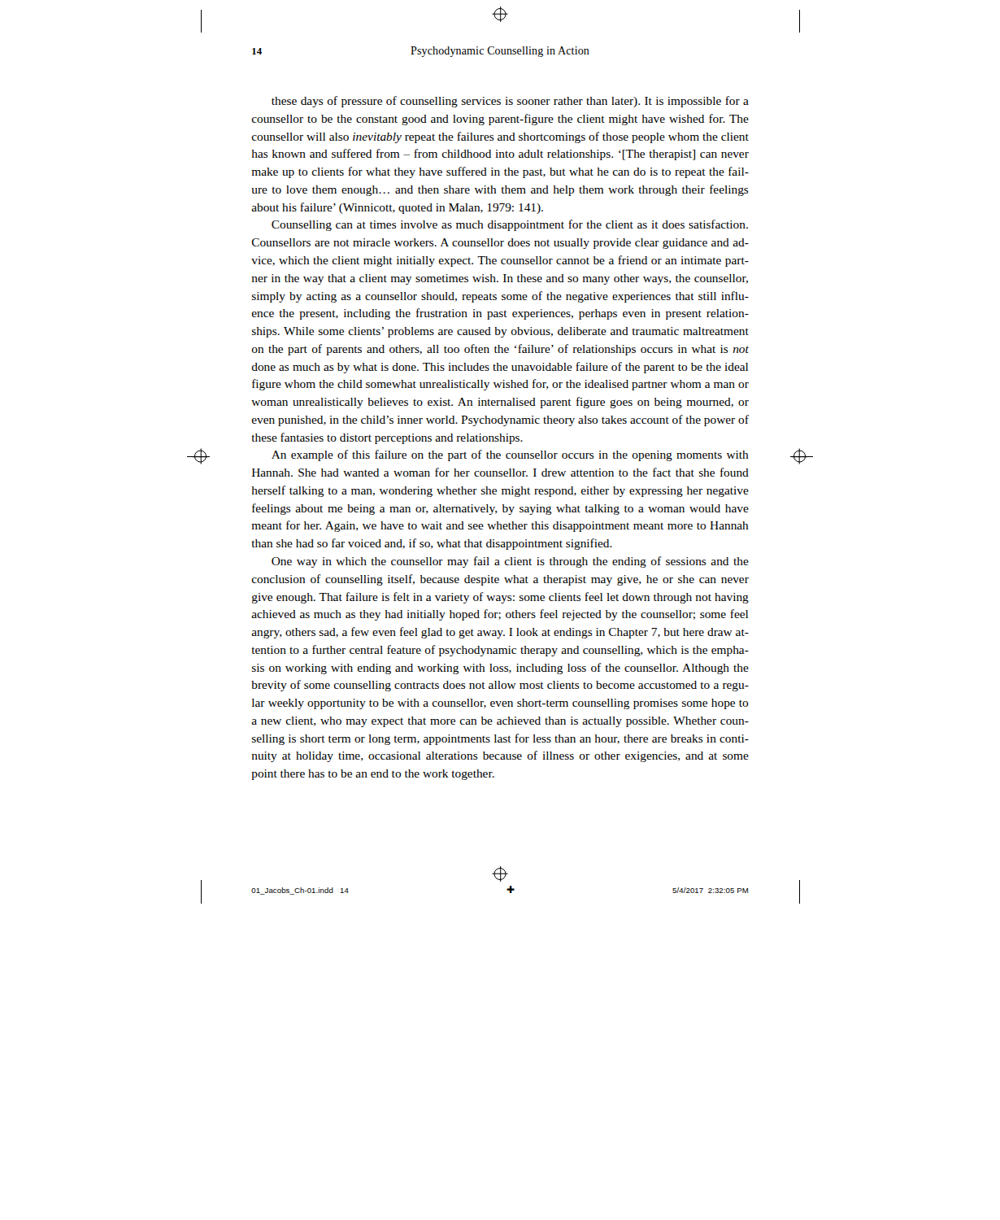14 Psychodynamic Counselling in Action
these days of pressure of counselling services is sooner rather than later). It is impossible for a counsellor to be the constant good and loving parent-figure the client might have wished for. The counsellor will also inevitably repeat the failures and shortcomings of those people whom the client has known and suffered from – from childhood into adult relationships. ‘[The therapist] can never make up to clients for what they have suffered in the past, but what he can do is to repeat the failure to love them enough… and then share with them and help them work through their feelings about his failure’ (Winnicott, quoted in Malan, 1979: 141).
Counselling can at times involve as much disappointment for the client as it does satisfaction. Counsellors are not miracle workers. A counsellor does not usually provide clear guidance and advice, which the client might initially expect. The counsellor cannot be a friend or an intimate partner in the way that a client may sometimes wish. In these and so many other ways, the counsellor, simply by acting as a counsellor should, repeats some of the negative experiences that still influence the present, including the frustration in past experiences, perhaps even in present relationships. While some clients’ problems are caused by obvious, deliberate and traumatic maltreatment on the part of parents and others, all too often the ‘failure’ of relationships occurs in what is not done as much as by what is done. This includes the unavoidable failure of the parent to be the ideal figure whom the child somewhat unrealistically wished for, or the idealised partner whom a man or woman unrealistically believes to exist. An internalised parent figure goes on being mourned, or even punished, in the child’s inner world. Psychodynamic theory also takes account of the power of these fantasies to distort perceptions and relationships.
An example of this failure on the part of the counsellor occurs in the opening moments with Hannah. She had wanted a woman for her counsellor. I drew attention to the fact that she found herself talking to a man, wondering whether she might respond, either by expressing her negative feelings about me being a man or, alternatively, by saying what talking to a woman would have meant for her. Again, we have to wait and see whether this disappointment meant more to Hannah than she had so far voiced and, if so, what that disappointment signified.
One way in which the counsellor may fail a client is through the ending of sessions and the conclusion of counselling itself, because despite what a therapist may give, he or she can never give enough. That failure is felt in a variety of ways: some clients feel let down through not having achieved as much as they had initially hoped for; others feel rejected by the counsellor; some feel angry, others sad, a few even feel glad to get away. I look at endings in Chapter 7, but here draw attention to a further central feature of psychodynamic therapy and counselling, which is the emphasis on working with ending and working with loss, including loss of the counsellor. Although the brevity of some counselling contracts does not allow most clients to become accustomed to a regular weekly opportunity to be with a counsellor, even short-term counselling promises some hope to a new client, who may expect that more can be achieved than is actually possible. Whether counselling is short term or long term, appointments last for less than an hour, there are breaks in continuity at holiday time, occasional alterations because of illness or other exigencies, and at some point there has to be an end to the work together.
01_Jacobs_Ch-01.indd 14 ✚ 5/4/2017 2:32:05 PM